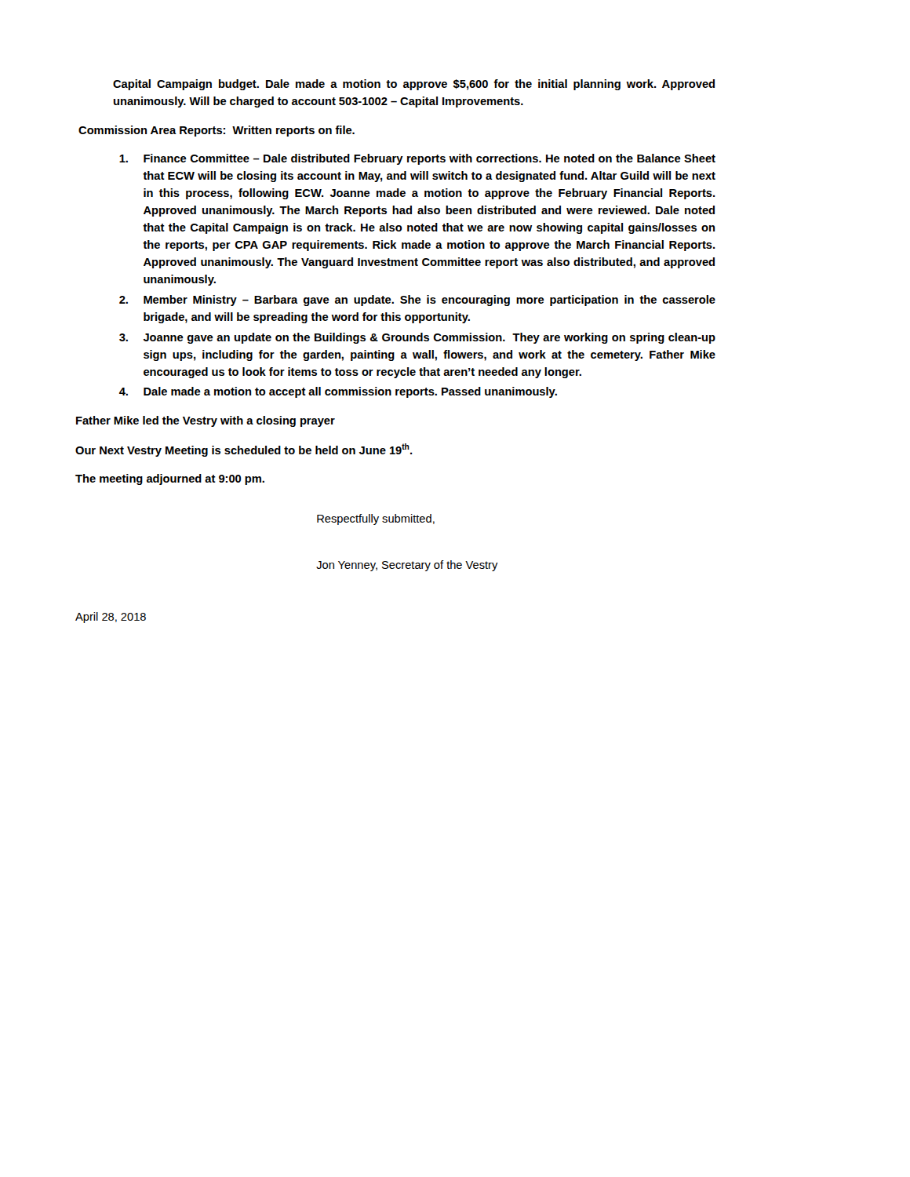Capital Campaign budget. Dale made a motion to approve $5,600 for the initial planning work. Approved unanimously. Will be charged to account 503-1002 – Capital Improvements.
Commission Area Reports: Written reports on file.
Finance Committee – Dale distributed February reports with corrections. He noted on the Balance Sheet that ECW will be closing its account in May, and will switch to a designated fund. Altar Guild will be next in this process, following ECW. Joanne made a motion to approve the February Financial Reports. Approved unanimously. The March Reports had also been distributed and were reviewed. Dale noted that the Capital Campaign is on track. He also noted that we are now showing capital gains/losses on the reports, per CPA GAP requirements. Rick made a motion to approve the March Financial Reports. Approved unanimously. The Vanguard Investment Committee report was also distributed, and approved unanimously.
Member Ministry – Barbara gave an update. She is encouraging more participation in the casserole brigade, and will be spreading the word for this opportunity.
Joanne gave an update on the Buildings & Grounds Commission. They are working on spring clean-up sign ups, including for the garden, painting a wall, flowers, and work at the cemetery. Father Mike encouraged us to look for items to toss or recycle that aren’t needed any longer.
Dale made a motion to accept all commission reports. Passed unanimously.
Father Mike led the Vestry with a closing prayer
Our Next Vestry Meeting is scheduled to be held on June 19th.
The meeting adjourned at 9:00 pm.
Respectfully submitted,
Jon Yenney, Secretary of the Vestry
April 28, 2018